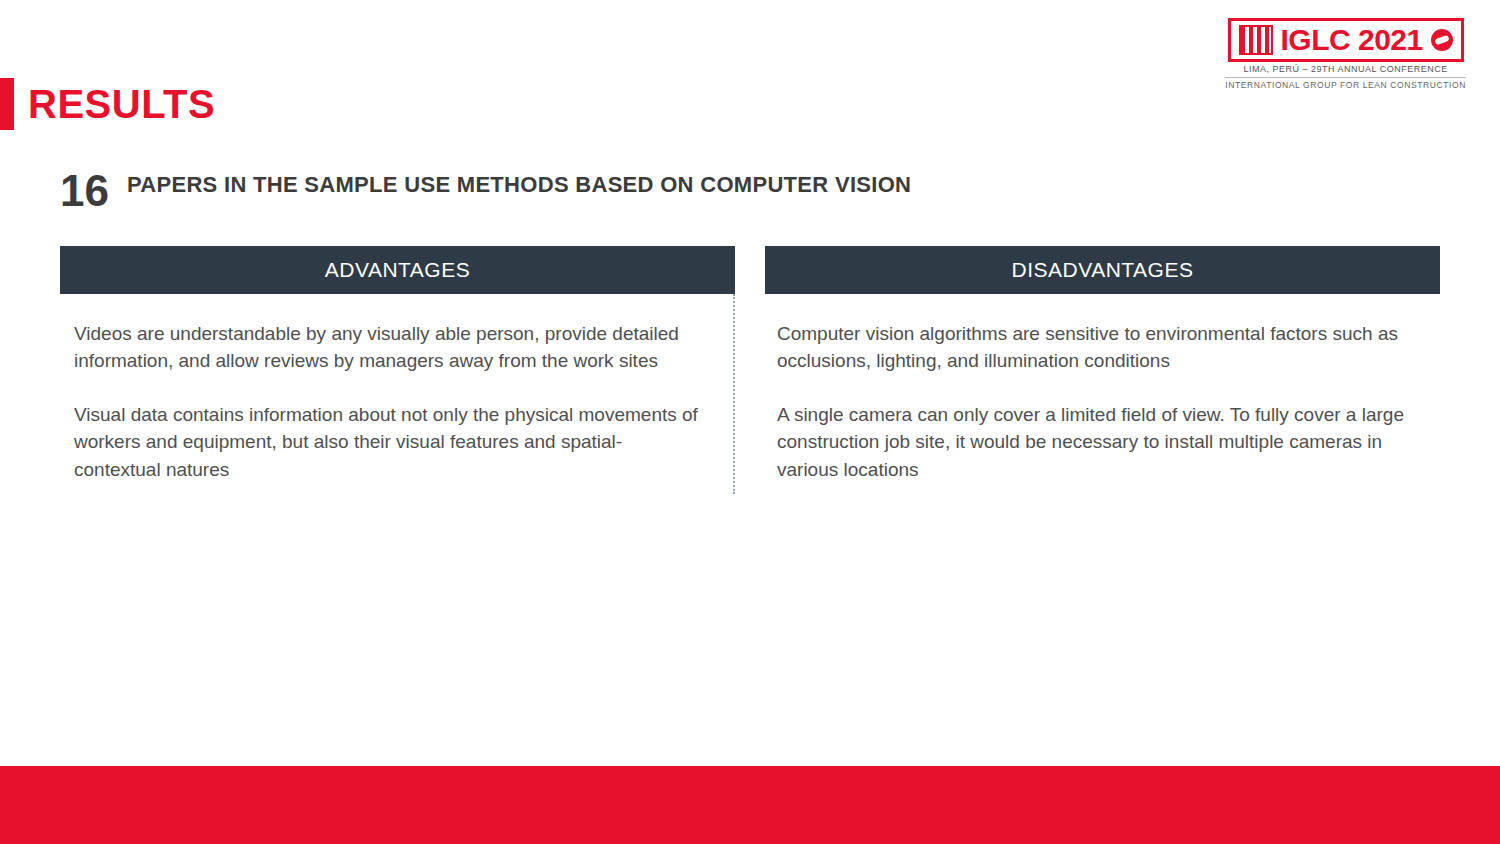IGLC 2021
LIMA, PERÚ – 29TH ANNUAL CONFERENCE
INTERNATIONAL GROUP FOR LEAN CONSTRUCTION
RESULTS
16
Papers in the sample use methods based on computer vision
ADVANTAGES
Videos are understandable by any visually able person, provide detailed information, and allow reviews by managers away from the work sites
Visual data contains information about not only the physical movements of workers and equipment, but also their visual features and spatial-contextual natures
DISADVANTAGES
Computer vision algorithms are sensitive to environmental factors such as occlusions, lighting, and illumination conditions
A single camera can only cover a limited field of view. To fully cover a large construction job site, it would be necessary to install multiple cameras in various locations